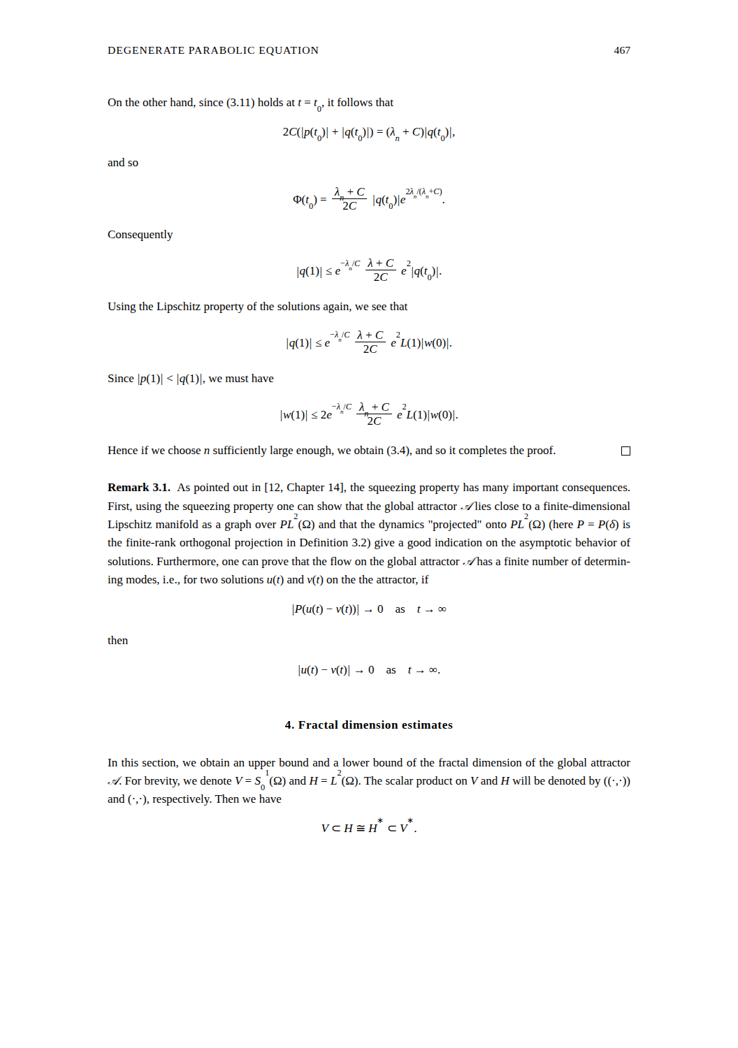Degenerate parabolic equation 467
On the other hand, since (3.11) holds at t = t0, it follows that
2C(|p(t0)| + |q(t0)|) = (λn + C)|q(t0)|,
and so
Φ(t0) = λn + C 2C |q(t0)|e2λn/(λn+C).
Consequently
|q(1)| ≤ e−λn/C λ + C 2C e2|q(t0)|.
Using the Lipschitz property of the solutions again, we see that
|q(1)| ≤ e−λn/C λ + C 2C e2L(1)|w(0)|.
Since |p(1)| < |q(1)|, we must have
|w(1)| ≤ 2e−λn/C λn + C 2C e2L(1)|w(0)|.
Hence if we choose n sufficiently large enough, we obtain (3.4), and so it completes the proof.
Remark 3.1. As pointed out in [12, Chapter 14], the squeezing property has many important consequences. First, using the squeezing property one can show that the global attractor 𝒜 lies close to a finite-dimensional Lipschitz manifold as a graph over PL2(Ω) and that the dynamics "projected" onto PL2(Ω) (here P = P(δ) is the finite-rank orthogonal projection in Definition 3.2) give a good indication on the asymptotic behavior of solutions. Furthermore, one can prove that the flow on the global attractor 𝒜 has a finite number of determining modes, i.e., for two solutions u(t) and v(t) on the the attractor, if
|P(u(t) − v(t))| → 0 as t → ∞
then
|u(t) − v(t)| → 0 as t → ∞.
4. Fractal dimension estimates
In this section, we obtain an upper bound and a lower bound of the fractal dimension of the global attractor 𝒜. For brevity, we denote V = S01(Ω) and H = L2(Ω). The scalar product on V and H will be denoted by ((·,·)) and (·,·), respectively. Then we have
V ⊂ H ≅ H∗ ⊂ V∗.